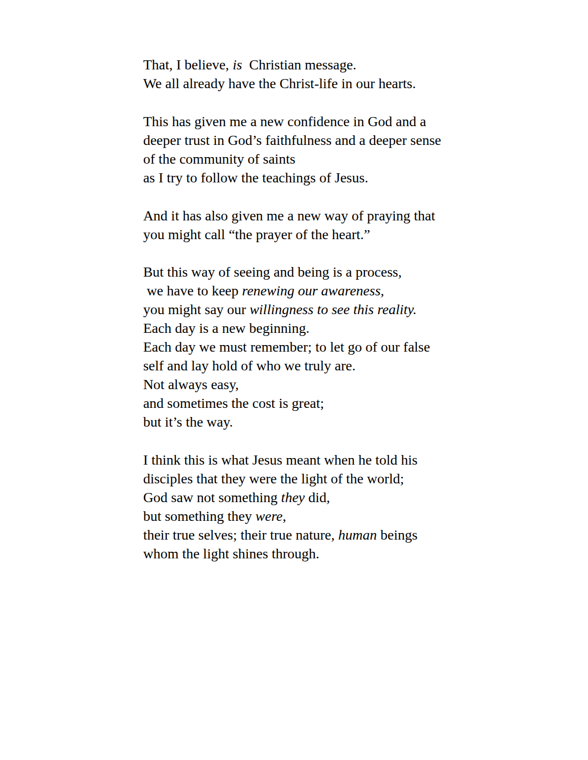That, I believe, is Christian message.
We all already have the Christ-life in our hearts.
This has given me a new confidence in God and a deeper trust in God’s faithfulness and a deeper sense of the community of saints
as I try to follow the teachings of Jesus.
And it has also given me a new way of praying that you might call “the prayer of the heart.”
But this way of seeing and being is a process,
we have to keep renewing our awareness,
you might say our willingness to see this reality.
Each day is a new beginning.
Each day we must remember; to let go of our false self and lay hold of who we truly are.
Not always easy,
and sometimes the cost is great;
but it’s the way.
I think this is what Jesus meant when he told his disciples that they were the light of the world;
God saw not something they did,
but something they were,
their true selves; their true nature, human beings whom the light shines through.